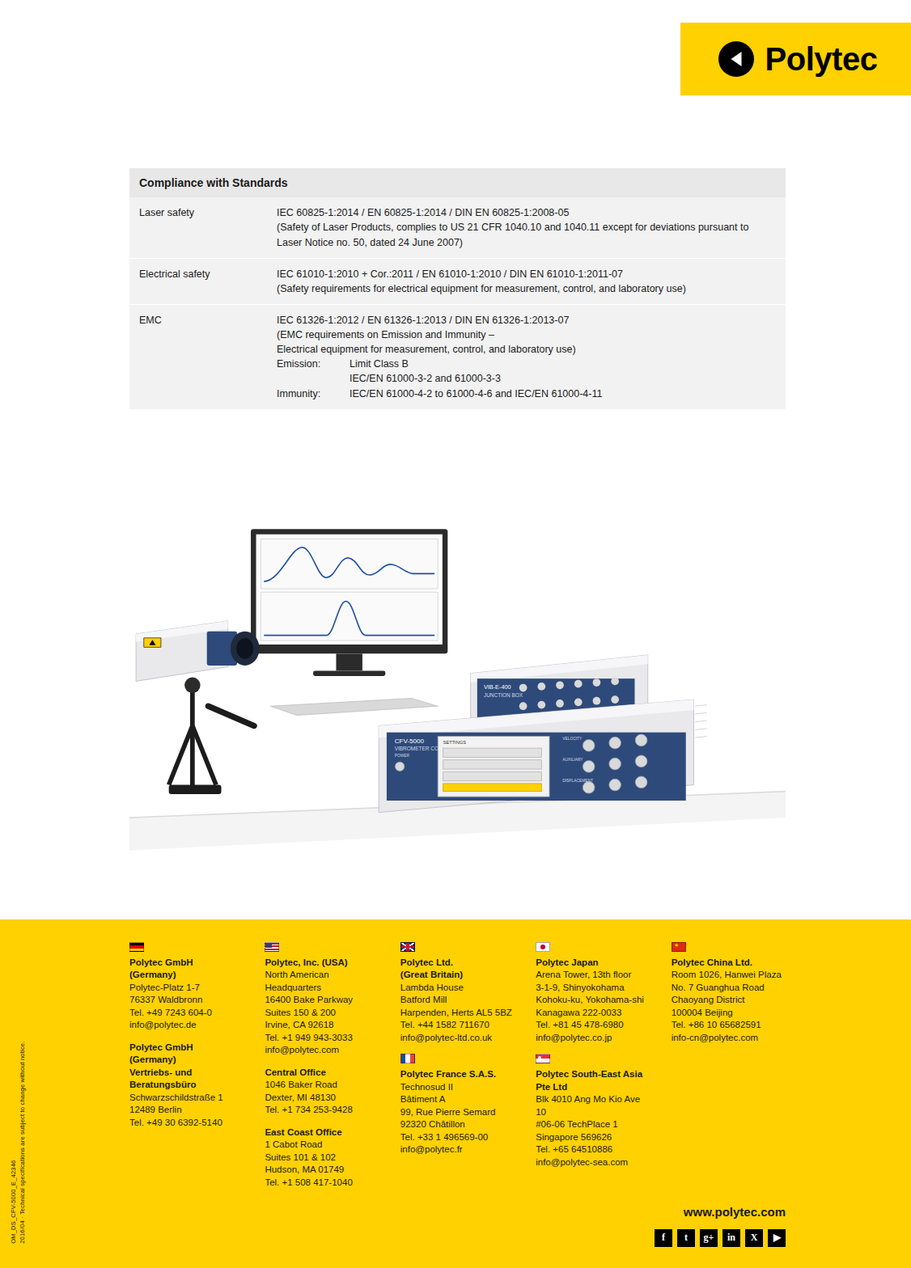Polytec
Compliance with Standards
| Laser safety | IEC 60825-1:2014 / EN 60825-1:2014 / DIN EN 60825-1:2008-05 (Safety of Laser Products, complies to US 21 CFR 1040.10 and 1040.11 except for deviations pursuant to Laser Notice no. 50, dated 24 June 2007) |
| Electrical safety | IEC 61010-1:2010 + Cor.:2011 / EN 61010-1:2010 / DIN EN 61010-1:2011-07 (Safety requirements for electrical equipment for measurement, control, and laboratory use) |
| EMC | IEC 61326-1:2012 / EN 61326-1:2013 / DIN EN 61326-1:2013-07 (EMC requirements on Emission and Immunity – Electrical equipment for measurement, control, and laboratory use) Emission: Limit Class B IEC/EN 61000-3-2 and 61000-3-3 Immunity: IEC/EN 61000-4-2 to 61000-4-6 and IEC/EN 61000-4-11 |
VIB-E-400 JUNCTION BOX CFV-5000 VIBROMETER CONTROLLER SETTINGS VELOCITY AUXILIARY DISPLACEMENT POWER
Polytec GmbH (Germany) Polytec-Platz 1-7
76337 Waldbronn
Tel. +49 7243 604-0
info@polytec.de
Polytec GmbH (Germany) Vertriebs- und Beratungsbüro Schwarzschildstraße 1
12489 Berlin
Tel. +49 30 6392-5140
Polytec, Inc. (USA) North American
Headquarters
16400 Bake Parkway
Suites 150 & 200
Irvine, CA 92618
Tel. +1 949 943-3033
info@polytec.com
Central Office 1046 Baker Road
Dexter, MI 48130
Tel. +1 734 253-9428
East Coast Office 1 Cabot Road
Suites 101 & 102
Hudson, MA 01749
Tel. +1 508 417-1040
Polytec Ltd. (Great Britain) Lambda House
Batford Mill
Harpenden, Herts AL5 5BZ
Tel. +44 1582 711670
info@polytec-ltd.co.uk
Polytec France S.A.S. Technosud II
Bâtiment A
99, Rue Pierre Semard
92320 Châtillon
Tel. +33 1 496569-00
info@polytec.fr
Polytec Japan Arena Tower, 13th floor
3-1-9, Shinyokohama
Kohoku-ku, Yokohama-shi
Kanagawa 222-0033
Tel. +81 45 478-6980
info@polytec.co.jp
Polytec South-East Asia Pte Ltd Blk 4010 Ang Mo Kio Ave 10
#06-06 TechPlace 1
Singapore 569626
Tel. +65 64510886
info@polytec-sea.com
Polytec China Ltd. Room 1026, Hanwei Plaza
No. 7 Guanghua Road
Chaoyang District
100004 Beijing
Tel. +86 10 65682591
info-cn@polytec.com
www.polytec.com
f t g+ in X ▶
OM_DS_CFV-5000_E_42346
2016/04 · Technical specifications are subject to change without notice.